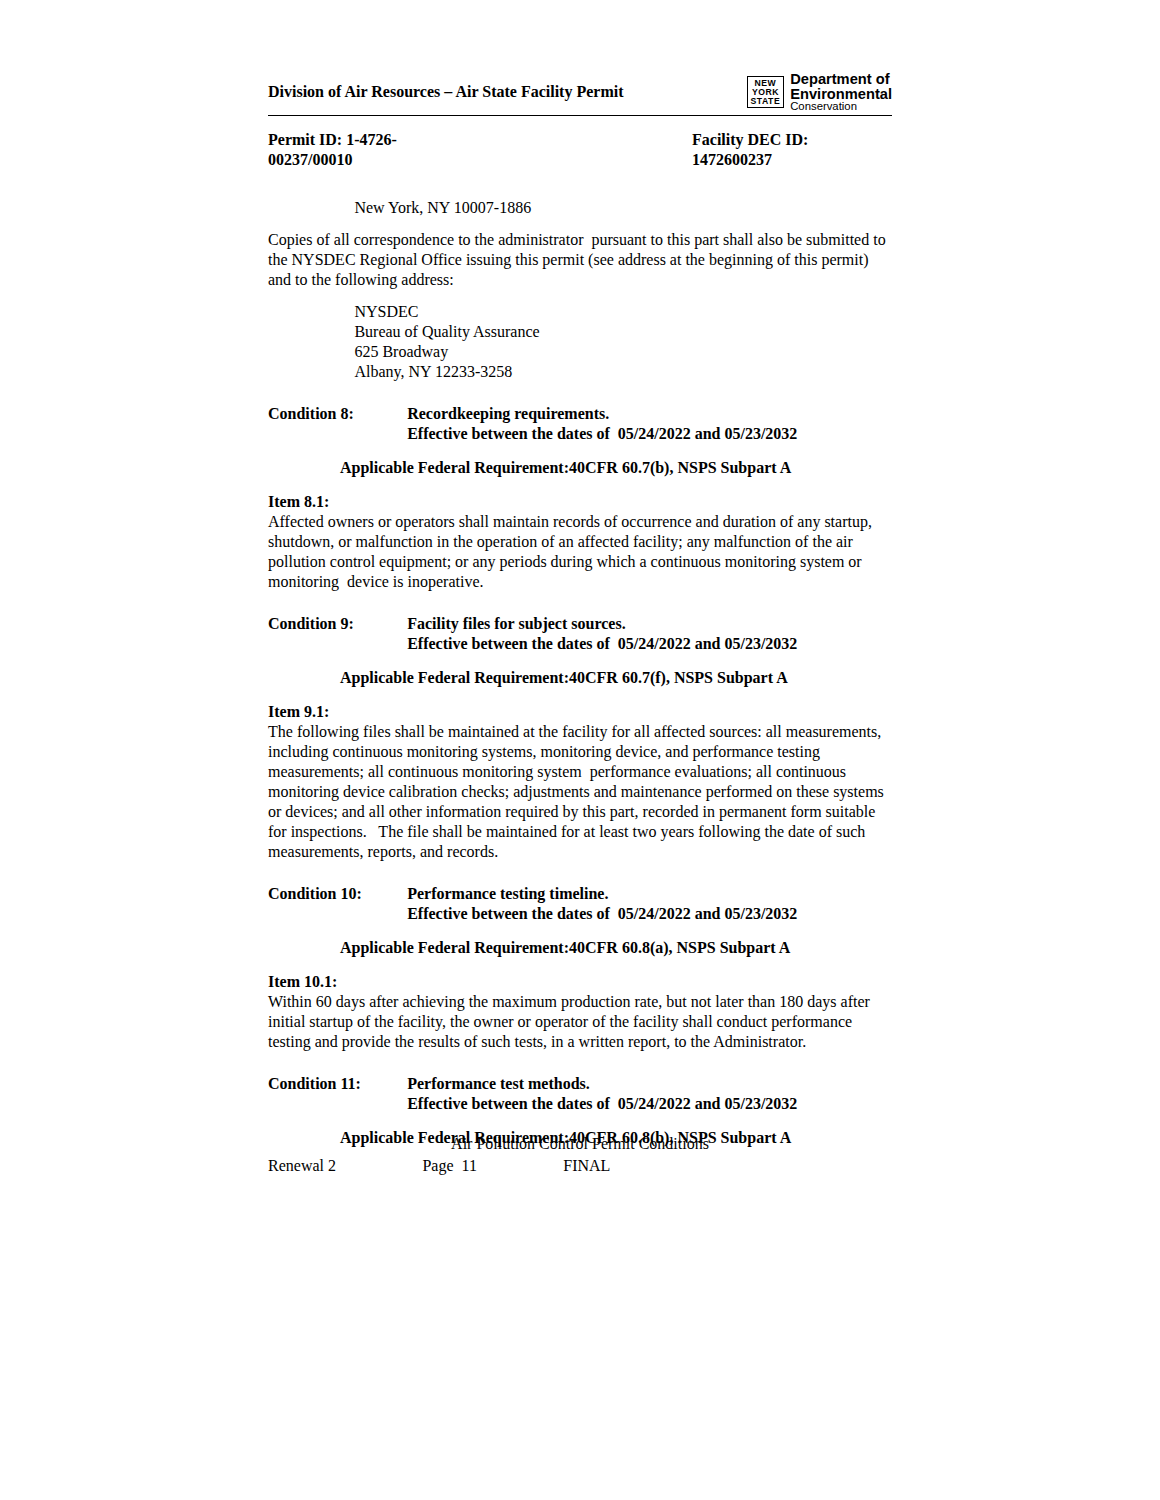Division of Air Resources – Air State Facility Permit
NEW
YORK
STATE
Department of
Environmental
Conservation
Permit ID: 1-4726-00237/00010 Facility DEC ID: 1472600237
New York, NY 10007-1886
Copies of all correspondence to the administrator pursuant to this part shall also be submitted to the NYSDEC Regional Office issuing this permit (see address at the beginning of this permit) and to the following address:
NYSDEC
Bureau of Quality Assurance
625 Broadway
Albany, NY 12233-3258
Condition 8:
Recordkeeping requirements.
Effective between the dates of 05/24/2022 and 05/23/2032
Applicable Federal Requirement:40CFR 60.7(b), NSPS Subpart A
Item 8.1:
Affected owners or operators shall maintain records of occurrence and duration of any startup, shutdown, or malfunction in the operation of an affected facility; any malfunction of the air pollution control equipment; or any periods during which a continuous monitoring system or monitoring device is inoperative.
Condition 9:
Facility files for subject sources.
Effective between the dates of 05/24/2022 and 05/23/2032
Applicable Federal Requirement:40CFR 60.7(f), NSPS Subpart A
Item 9.1:
The following files shall be maintained at the facility for all affected sources: all measurements, including continuous monitoring systems, monitoring device, and performance testing measurements; all continuous monitoring system performance evaluations; all continuous monitoring device calibration checks; adjustments and maintenance performed on these systems or devices; and all other information required by this part, recorded in permanent form suitable for inspections. The file shall be maintained for at least two years following the date of such measurements, reports, and records.
Condition 10:
Performance testing timeline.
Effective between the dates of 05/24/2022 and 05/23/2032
Applicable Federal Requirement:40CFR 60.8(a), NSPS Subpart A
Item 10.1:
Within 60 days after achieving the maximum production rate, but not later than 180 days after initial startup of the facility, the owner or operator of the facility shall conduct performance testing and provide the results of such tests, in a written report, to the Administrator.
Condition 11:
Performance test methods.
Effective between the dates of 05/24/2022 and 05/23/2032
Applicable Federal Requirement:40CFR 60.8(b), NSPS Subpart A
Air Pollution Control Permit Conditions
Renewal 2 Page 11 FINAL